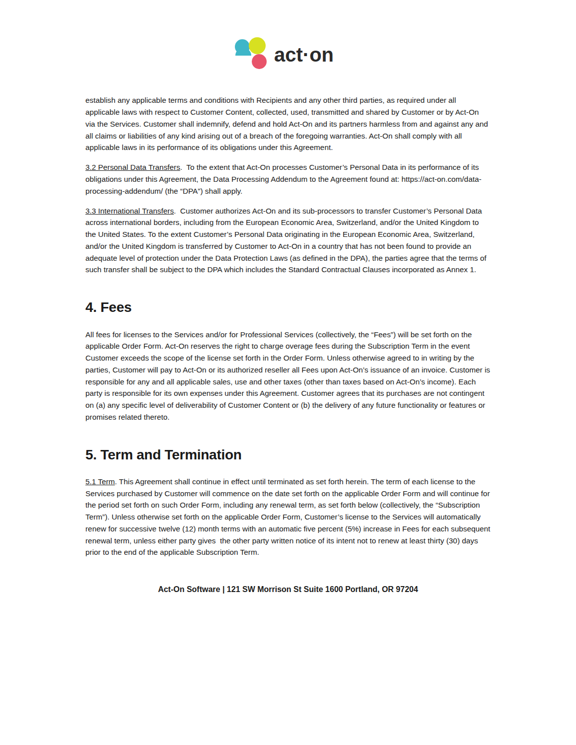act·on
establish any applicable terms and conditions with Recipients and any other third parties, as required under all applicable laws with respect to Customer Content, collected, used, transmitted and shared by Customer or by Act-On via the Services. Customer shall indemnify, defend and hold Act-On and its partners harmless from and against any and all claims or liabilities of any kind arising out of a breach of the foregoing warranties. Act-On shall comply with all applicable laws in its performance of its obligations under this Agreement.
3.2 Personal Data Transfers. To the extent that Act-On processes Customer’s Personal Data in its performance of its obligations under this Agreement, the Data Processing Addendum to the Agreement found at: https://act-on.com/data-processing-addendum/ (the “DPA”) shall apply.
3.3 International Transfers. Customer authorizes Act-On and its sub-processors to transfer Customer’s Personal Data across international borders, including from the European Economic Area, Switzerland, and/or the United Kingdom to the United States. To the extent Customer’s Personal Data originating in the European Economic Area, Switzerland, and/or the United Kingdom is transferred by Customer to Act-On in a country that has not been found to provide an adequate level of protection under the Data Protection Laws (as defined in the DPA), the parties agree that the terms of such transfer shall be subject to the DPA which includes the Standard Contractual Clauses incorporated as Annex 1.
4. Fees
All fees for licenses to the Services and/or for Professional Services (collectively, the “Fees”) will be set forth on the applicable Order Form. Act-On reserves the right to charge overage fees during the Subscription Term in the event Customer exceeds the scope of the license set forth in the Order Form. Unless otherwise agreed to in writing by the parties, Customer will pay to Act-On or its authorized reseller all Fees upon Act-On’s issuance of an invoice. Customer is responsible for any and all applicable sales, use and other taxes (other than taxes based on Act-On’s income). Each party is responsible for its own expenses under this Agreement. Customer agrees that its purchases are not contingent on (a) any specific level of deliverability of Customer Content or (b) the delivery of any future functionality or features or promises related thereto.
5. Term and Termination
5.1 Term. This Agreement shall continue in effect until terminated as set forth herein. The term of each license to the Services purchased by Customer will commence on the date set forth on the applicable Order Form and will continue for the period set forth on such Order Form, including any renewal term, as set forth below (collectively, the “Subscription Term”). Unless otherwise set forth on the applicable Order Form, Customer’s license to the Services will automatically renew for successive twelve (12) month terms with an automatic five percent (5%) increase in Fees for each subsequent renewal term, unless either party gives the other party written notice of its intent not to renew at least thirty (30) days prior to the end of the applicable Subscription Term.
Act-On Software | 121 SW Morrison St Suite 1600 Portland, OR 97204